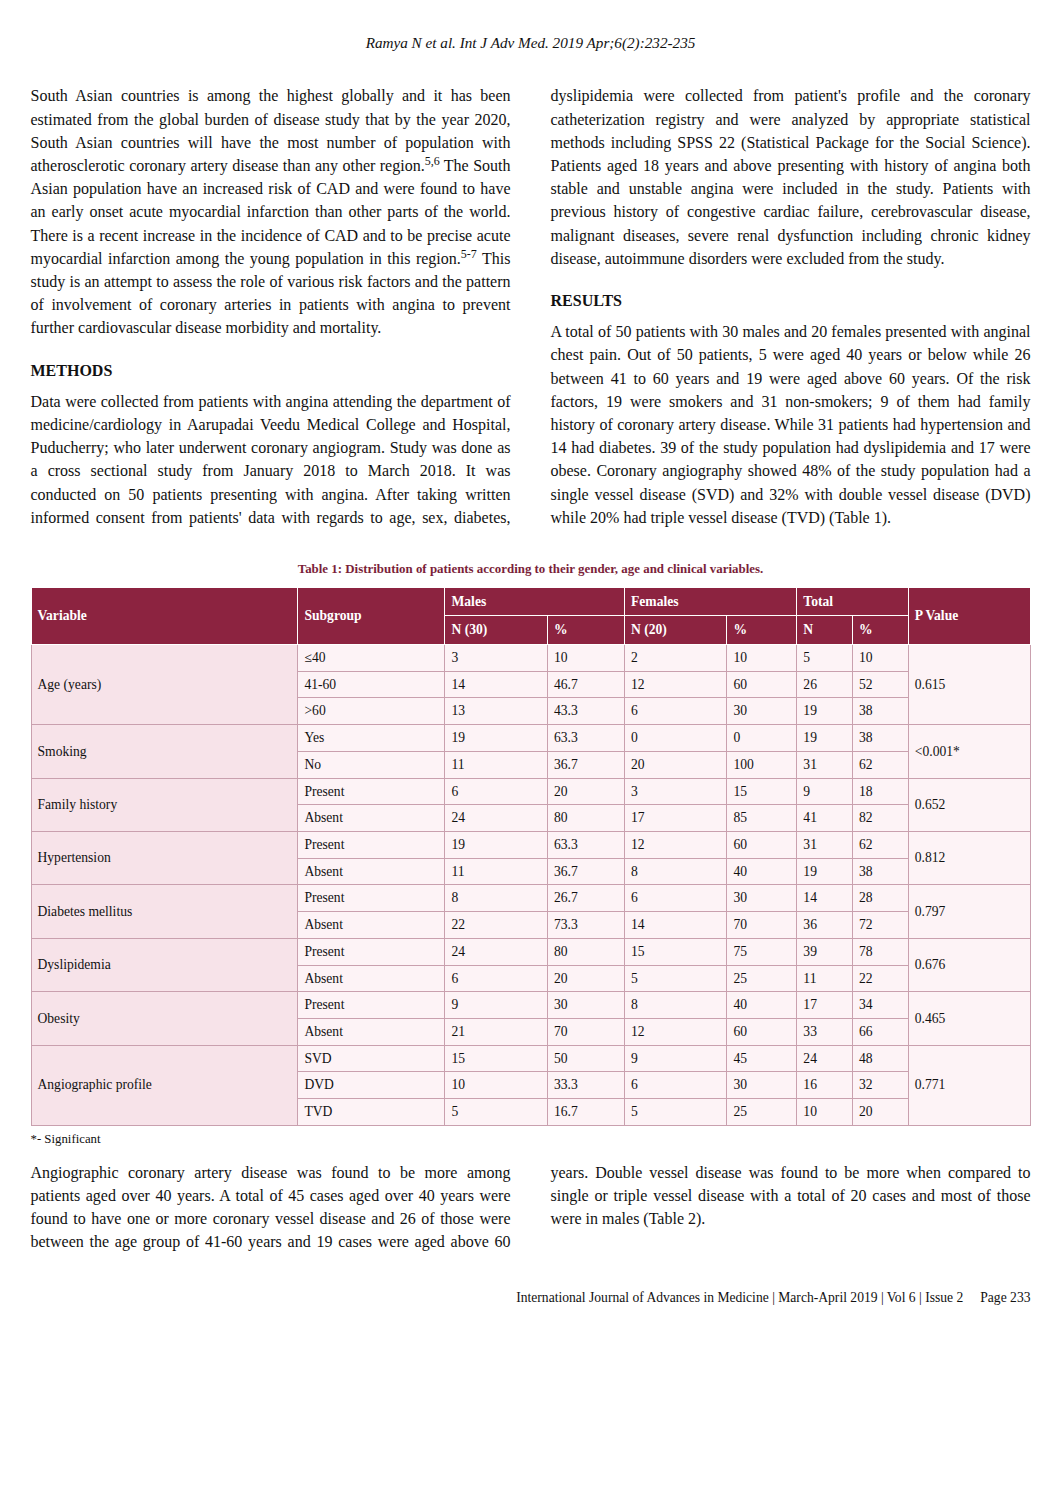Ramya N et al. Int J Adv Med. 2019 Apr;6(2):232-235
South Asian countries is among the highest globally and it has been estimated from the global burden of disease study that by the year 2020, South Asian countries will have the most number of population with atherosclerotic coronary artery disease than any other region.5,6 The South Asian population have an increased risk of CAD and were found to have an early onset acute myocardial infarction than other parts of the world. There is a recent increase in the incidence of CAD and to be precise acute myocardial infarction among the young population in this region.5-7 This study is an attempt to assess the role of various risk factors and the pattern of involvement of coronary arteries in patients with angina to prevent further cardiovascular disease morbidity and mortality.
Methods
Data were collected from patients with angina attending the department of medicine/cardiology in Aarupadai Veedu Medical College and Hospital, Puducherry; who later underwent coronary angiogram. Study was done as a cross sectional study from January 2018 to March 2018. It was conducted on 50 patients presenting with angina. After taking written informed consent from patients' data with regards to age, sex, diabetes, dyslipidemia were collected from patient's profile and the coronary catheterization registry and were analyzed by appropriate statistical methods including SPSS 22 (Statistical Package for the Social Science). Patients aged 18 years and above presenting with history of angina both stable and unstable angina were included in the study. Patients with previous history of congestive cardiac failure, cerebrovascular disease, malignant diseases, severe renal dysfunction including chronic kidney disease, autoimmune disorders were excluded from the study.
Results
A total of 50 patients with 30 males and 20 females presented with anginal chest pain. Out of 50 patients, 5 were aged 40 years or below while 26 between 41 to 60 years and 19 were aged above 60 years. Of the risk factors, 19 were smokers and 31 non-smokers; 9 of them had family history of coronary artery disease. While 31 patients had hypertension and 14 had diabetes. 39 of the study population had dyslipidemia and 17 were obese. Coronary angiography showed 48% of the study population had a single vessel disease (SVD) and 32% with double vessel disease (DVD) while 20% had triple vessel disease (TVD) (Table 1).
Table 1: Distribution of patients according to their gender, age and clinical variables.
| Variable | Subgroup | Males | Females | Total | P Value |
| --- | --- | --- | --- | --- | --- |
| N (30) | % | N (20) | % | N | % |
| Age (years) | ≤40 | 3 | 10 | 2 | 10 | 5 | 10 | 0.615 |
| 41-60 | 14 | 46.7 | 12 | 60 | 26 | 52 |
| >60 | 13 | 43.3 | 6 | 30 | 19 | 38 |
| Smoking | Yes | 19 | 63.3 | 0 | 0 | 19 | 38 | <0.001* |
| No | 11 | 36.7 | 20 | 100 | 31 | 62 |
| Family history | Present | 6 | 20 | 3 | 15 | 9 | 18 | 0.652 |
| Absent | 24 | 80 | 17 | 85 | 41 | 82 |
| Hypertension | Present | 19 | 63.3 | 12 | 60 | 31 | 62 | 0.812 |
| Absent | 11 | 36.7 | 8 | 40 | 19 | 38 |
| Diabetes mellitus | Present | 8 | 26.7 | 6 | 30 | 14 | 28 | 0.797 |
| Absent | 22 | 73.3 | 14 | 70 | 36 | 72 |
| Dyslipidemia | Present | 24 | 80 | 15 | 75 | 39 | 78 | 0.676 |
| Absent | 6 | 20 | 5 | 25 | 11 | 22 |
| Obesity | Present | 9 | 30 | 8 | 40 | 17 | 34 | 0.465 |
| Absent | 21 | 70 | 12 | 60 | 33 | 66 |
| Angiographic profile | SVD | 15 | 50 | 9 | 45 | 24 | 48 | 0.771 |
| DVD | 10 | 33.3 | 6 | 30 | 16 | 32 |
| TVD | 5 | 16.7 | 5 | 25 | 10 | 20 |
*- Significant
Angiographic coronary artery disease was found to be more among patients aged over 40 years. A total of 45 cases aged over 40 years were found to have one or more coronary vessel disease and 26 of those were between the age group of 41-60 years and 19 cases were aged above 60 years. Double vessel disease was found to be more when compared to single or triple vessel disease with a total of 20 cases and most of those were in males (Table 2).
International Journal of Advances in Medicine | March-April 2019 | Vol 6 | Issue 2 Page 233